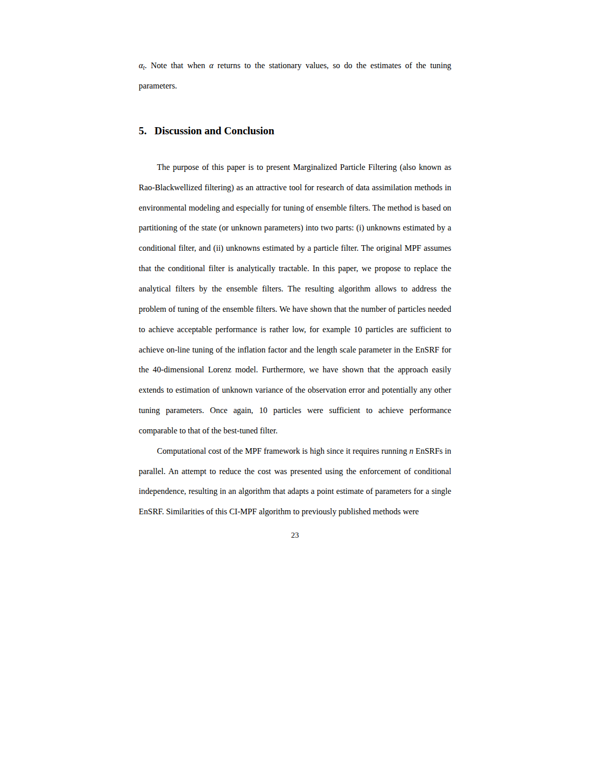αt. Note that when α returns to the stationary values, so do the estimates of the tuning parameters.
5. Discussion and Conclusion
The purpose of this paper is to present Marginalized Particle Filtering (also known as Rao-Blackwellized filtering) as an attractive tool for research of data assimilation methods in environmental modeling and especially for tuning of ensemble filters. The method is based on partitioning of the state (or unknown parameters) into two parts: (i) unknowns estimated by a conditional filter, and (ii) unknowns estimated by a particle filter. The original MPF assumes that the conditional filter is analytically tractable. In this paper, we propose to replace the analytical filters by the ensemble filters. The resulting algorithm allows to address the problem of tuning of the ensemble filters. We have shown that the number of particles needed to achieve acceptable performance is rather low, for example 10 particles are sufficient to achieve on-line tuning of the inflation factor and the length scale parameter in the EnSRF for the 40-dimensional Lorenz model. Furthermore, we have shown that the approach easily extends to estimation of unknown variance of the observation error and potentially any other tuning parameters. Once again, 10 particles were sufficient to achieve performance comparable to that of the best-tuned filter.
Computational cost of the MPF framework is high since it requires running n EnSRFs in parallel. An attempt to reduce the cost was presented using the enforcement of conditional independence, resulting in an algorithm that adapts a point estimate of parameters for a single EnSRF. Similarities of this CI-MPF algorithm to previously published methods were
23